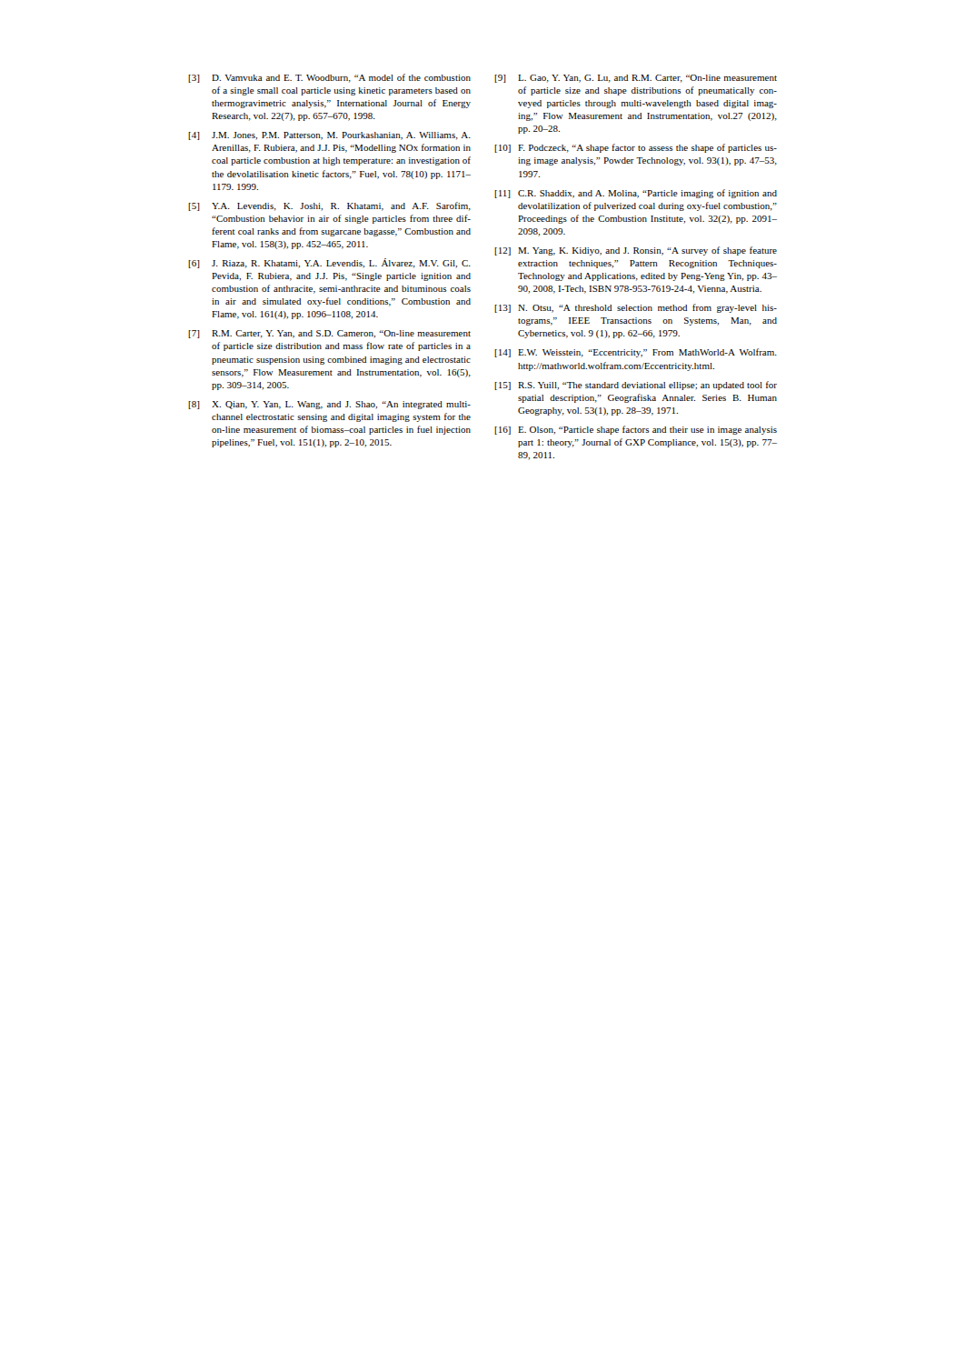[3] D. Vamvuka and E. T. Woodburn, “A model of the combustion of a single small coal particle using kinetic parameters based on thermogravimetric analysis,” International Journal of Energy Research, vol. 22(7), pp. 657–670, 1998.
[4] J.M. Jones, P.M. Patterson, M. Pourkashanian, A. Williams, A. Arenillas, F. Rubiera, and J.J. Pis, “Modelling NOx formation in coal particle combustion at high temperature: an investigation of the devolatilisation kinetic factors,” Fuel, vol. 78(10) pp. 1171–1179. 1999.
[5] Y.A. Levendis, K. Joshi, R. Khatami, and A.F. Sarofim, “Combustion behavior in air of single particles from three different coal ranks and from sugarcane bagasse,” Combustion and Flame, vol. 158(3), pp. 452–465, 2011.
[6] J. Riaza, R. Khatami, Y.A. Levendis, L. Álvarez, M.V. Gil, C. Pevida, F. Rubiera, and J.J. Pis, “Single particle ignition and combustion of anthracite, semi-anthracite and bituminous coals in air and simulated oxy-fuel conditions,” Combustion and Flame, vol. 161(4), pp. 1096–1108, 2014.
[7] R.M. Carter, Y. Yan, and S.D. Cameron, “On-line measurement of particle size distribution and mass flow rate of particles in a pneumatic suspension using combined imaging and electrostatic sensors,” Flow Measurement and Instrumentation, vol. 16(5), pp. 309–314, 2005.
[8] X. Qian, Y. Yan, L. Wang, and J. Shao, “An integrated multi-channel electrostatic sensing and digital imaging system for the on-line measurement of biomass–coal particles in fuel injection pipelines,” Fuel, vol. 151(1), pp. 2–10, 2015.
[9] L. Gao, Y. Yan, G. Lu, and R.M. Carter, “On-line measurement of particle size and shape distributions of pneumatically conveyed particles through multi-wavelength based digital imaging,” Flow Measurement and Instrumentation, vol.27 (2012), pp. 20–28.
[10] F. Podczeck, “A shape factor to assess the shape of particles using image analysis,” Powder Technology, vol. 93(1), pp. 47–53, 1997.
[11] C.R. Shaddix, and A. Molina, “Particle imaging of ignition and devolatilization of pulverized coal during oxy-fuel combustion,” Proceedings of the Combustion Institute, vol. 32(2), pp. 2091–2098, 2009.
[12] M. Yang, K. Kidiyo, and J. Ronsin, “A survey of shape feature extraction techniques,” Pattern Recognition Techniques- Technology and Applications, edited by Peng-Yeng Yin, pp. 43–90, 2008, I-Tech, ISBN 978-953-7619-24-4, Vienna, Austria.
[13] N. Otsu, “A threshold selection method from gray-level histograms,” IEEE Transactions on Systems, Man, and Cybernetics, vol. 9 (1), pp. 62–66, 1979.
[14] E.W. Weisstein, “Eccentricity,” From MathWorld-A Wolfram. http://mathworld.wolfram.com/Eccentricity.html.
[15] R.S. Yuill, “The standard deviational ellipse; an updated tool for spatial description,” Geografiska Annaler. Series B. Human Geography, vol. 53(1), pp. 28–39, 1971.
[16] E. Olson, “Particle shape factors and their use in image analysis part 1: theory,” Journal of GXP Compliance, vol. 15(3), pp. 77–89, 2011.